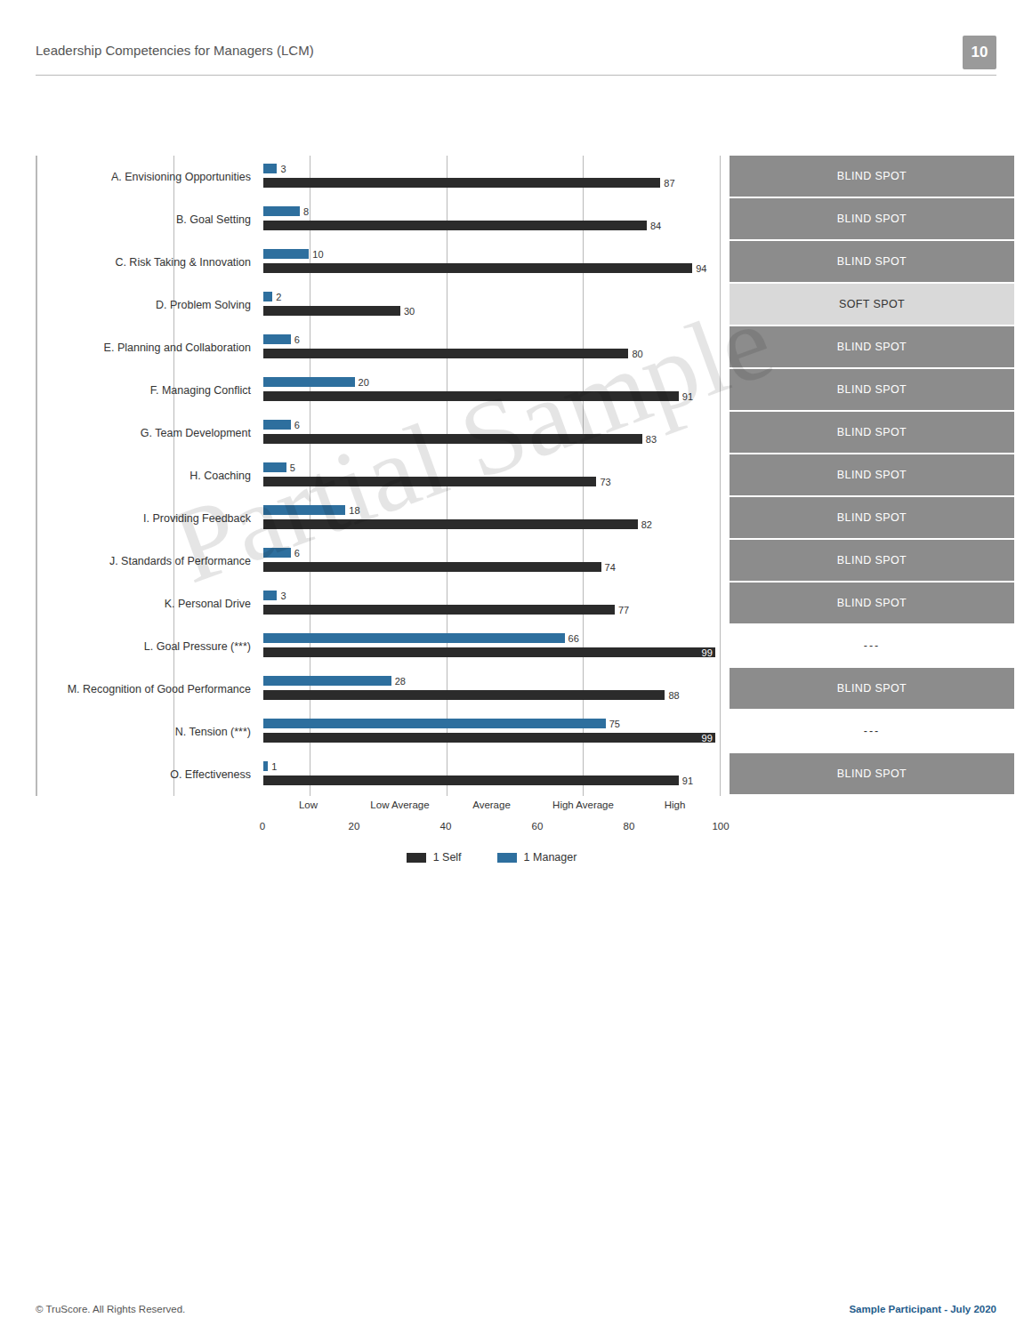Leadership Competencies for Managers (LCM)
10
Partial Sample
A. Envisioning Opportunities
3
87
B. Goal Setting
8
84
C. Risk Taking & Innovation
10
94
D. Problem Solving
2
30
E. Planning and Collaboration
6
80
F. Managing Conflict
20
91
G. Team Development
6
83
H. Coaching
5
73
I. Providing Feedback
18
82
J. Standards of Performance
6
74
K. Personal Drive
3
77
L. Goal Pressure (***)
66
99
M. Recognition of Good Performance
28
88
N. Tension (***)
75
99
O. Effectiveness
1
91
Low Low Average Average High Average High 0 20 40 60 80 100
1 Self
1 Manager
BLIND SPOT
BLIND SPOT
BLIND SPOT
SOFT SPOT
BLIND SPOT
BLIND SPOT
BLIND SPOT
BLIND SPOT
BLIND SPOT
BLIND SPOT
BLIND SPOT
---
BLIND SPOT
---
BLIND SPOT
© TruScore. All Rights Reserved.
Sample Participant - July 2020